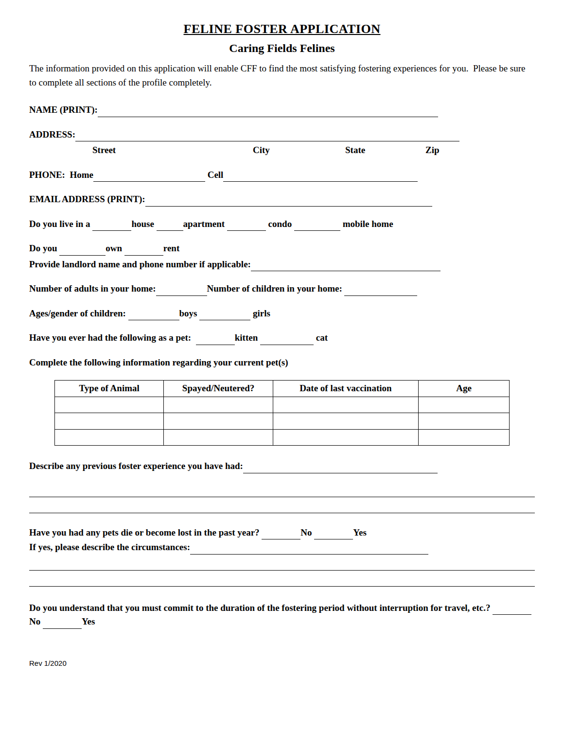FELINE FOSTER APPLICATION
Caring Fields Felines
The information provided on this application will enable CFF to find the most satisfying fostering experiences for you. Please be sure to complete all sections of the profile completely.
NAME (PRINT):
ADDRESS:
Street City State Zip
PHONE: Home Cell
EMAIL ADDRESS (PRINT):
Do you live in a house apartment condo mobile home
Do you own rent
Provide landlord name and phone number if applicable:
Number of adults in your home: Number of children in your home:
Ages/gender of children: boys girls
Have you ever had the following as a pet: kitten cat
Complete the following information regarding your current pet(s)
| Type of Animal | Spayed/Neutered? | Date of last vaccination | Age |
| --- | --- | --- | --- |
Describe any previous foster experience you have had:
Have you had any pets die or become lost in the past year? No Yes
If yes, please describe the circumstances:
Do you understand that you must commit to the duration of the fostering period without interruption for travel, etc.? No Yes
Rev 1/2020